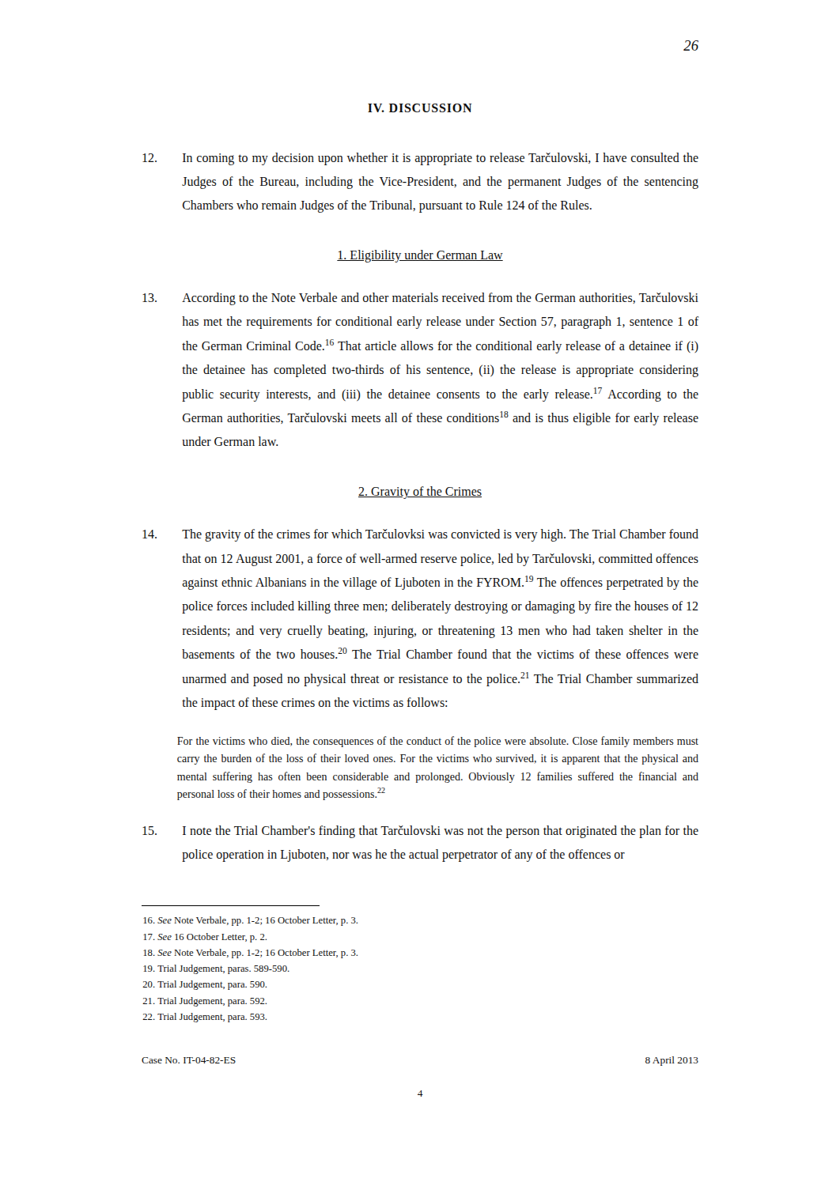26
IV. DISCUSSION
12.
In coming to my decision upon whether it is appropriate to release Tarčulovski, I have consulted the Judges of the Bureau, including the Vice-President, and the permanent Judges of the sentencing Chambers who remain Judges of the Tribunal, pursuant to Rule 124 of the Rules.
1. Eligibility under German Law
13.
According to the Note Verbale and other materials received from the German authorities, Tarčulovski has met the requirements for conditional early release under Section 57, paragraph 1, sentence 1 of the German Criminal Code.16 That article allows for the conditional early release of a detainee if (i) the detainee has completed two-thirds of his sentence, (ii) the release is appropriate considering public security interests, and (iii) the detainee consents to the early release.17 According to the German authorities, Tarčulovski meets all of these conditions18 and is thus eligible for early release under German law.
2. Gravity of the Crimes
14.
The gravity of the crimes for which Tarčulovksi was convicted is very high. The Trial Chamber found that on 12 August 2001, a force of well-armed reserve police, led by Tarčulovski, committed offences against ethnic Albanians in the village of Ljuboten in the FYROM.19 The offences perpetrated by the police forces included killing three men; deliberately destroying or damaging by fire the houses of 12 residents; and very cruelly beating, injuring, or threatening 13 men who had taken shelter in the basements of the two houses.20 The Trial Chamber found that the victims of these offences were unarmed and posed no physical threat or resistance to the police.21 The Trial Chamber summarized the impact of these crimes on the victims as follows:
For the victims who died, the consequences of the conduct of the police were absolute. Close family members must carry the burden of the loss of their loved ones. For the victims who survived, it is apparent that the physical and mental suffering has often been considerable and prolonged. Obviously 12 families suffered the financial and personal loss of their homes and possessions.22
15.
I note the Trial Chamber's finding that Tarčulovski was not the person that originated the plan for the police operation in Ljuboten, nor was he the actual perpetrator of any of the offences or
See Note Verbale, pp. 1-2; 16 October Letter, p. 3.
See 16 October Letter, p. 2.
See Note Verbale, pp. 1-2; 16 October Letter, p. 3.
Trial Judgement, paras. 589-590.
Trial Judgement, para. 590.
Trial Judgement, para. 592.
Trial Judgement, para. 593.
Case No. IT-04-82-ES 8 April 2013
4